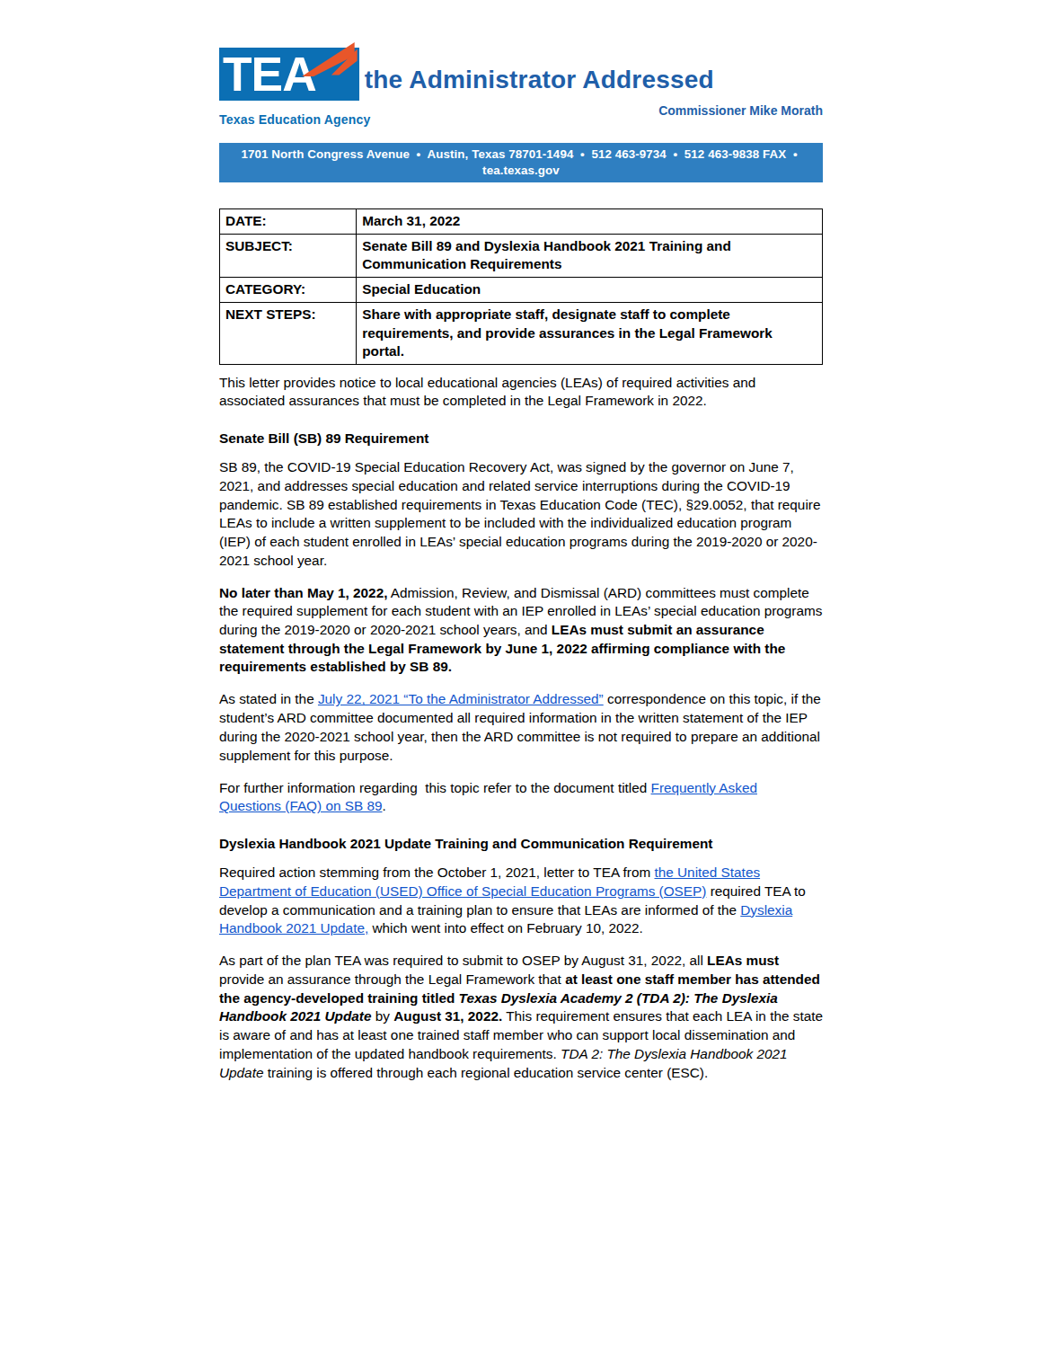TEA
Texas Education Agency
To the Administrator Addressed
Commissioner Mike Morath
1701 North Congress Avenue • Austin, Texas 78701-1494 • 512 463-9734 • 512 463-9838 FAX • tea.texas.gov
| DATE: | March 31, 2022 |
| SUBJECT: | Senate Bill 89 and Dyslexia Handbook 2021 Training and Communication Requirements |
| CATEGORY: | Special Education |
| NEXT STEPS: | Share with appropriate staff, designate staff to complete requirements, and provide assurances in the Legal Framework portal. |
This letter provides notice to local educational agencies (LEAs) of required activities and associated assurances that must be completed in the Legal Framework in 2022.
Senate Bill (SB) 89 Requirement
SB 89, the COVID-19 Special Education Recovery Act, was signed by the governor on June 7, 2021, and addresses special education and related service interruptions during the COVID-19 pandemic. SB 89 established requirements in Texas Education Code (TEC), §29.0052, that require LEAs to include a written supplement to be included with the individualized education program (IEP) of each student enrolled in LEAs’ special education programs during the 2019-2020 or 2020-2021 school year.
No later than May 1, 2022, Admission, Review, and Dismissal (ARD) committees must complete the required supplement for each student with an IEP enrolled in LEAs’ special education programs during the 2019-2020 or 2020-2021 school years, and LEAs must submit an assurance statement through the Legal Framework by June 1, 2022 affirming compliance with the requirements established by SB 89.
As stated in the July 22, 2021 “To the Administrator Addressed” correspondence on this topic, if the student’s ARD committee documented all required information in the written statement of the IEP during the 2020-2021 school year, then the ARD committee is not required to prepare an additional supplement for this purpose.
For further information regarding this topic refer to the document titled Frequently Asked Questions (FAQ) on SB 89.
Dyslexia Handbook 2021 Update Training and Communication Requirement
Required action stemming from the October 1, 2021, letter to TEA from the United States Department of Education (USED) Office of Special Education Programs (OSEP) required TEA to develop a communication and a training plan to ensure that LEAs are informed of the Dyslexia Handbook 2021 Update, which went into effect on February 10, 2022.
As part of the plan TEA was required to submit to OSEP by August 31, 2022, all LEAs must provide an assurance through the Legal Framework that at least one staff member has attended the agency-developed training titled Texas Dyslexia Academy 2 (TDA 2): The Dyslexia Handbook 2021 Update by August 31, 2022. This requirement ensures that each LEA in the state is aware of and has at least one trained staff member who can support local dissemination and implementation of the updated handbook requirements. TDA 2: The Dyslexia Handbook 2021 Update training is offered through each regional education service center (ESC).